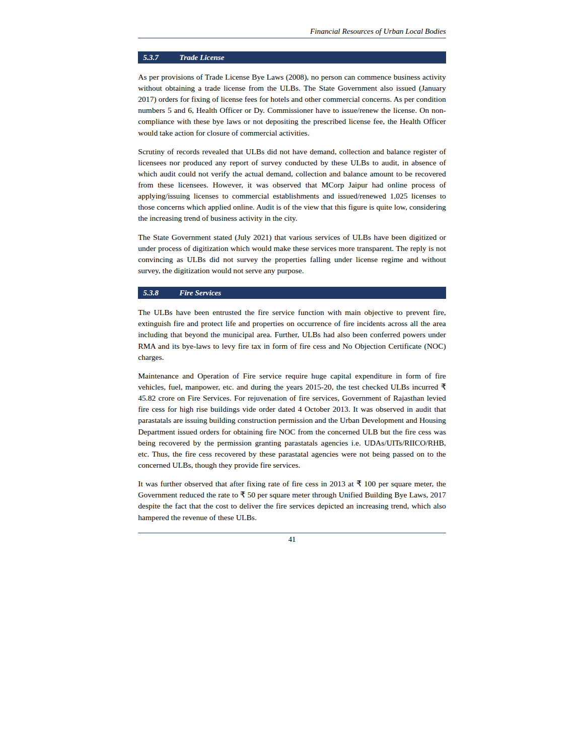Financial Resources of Urban Local Bodies
5.3.7 Trade License
As per provisions of Trade License Bye Laws (2008), no person can commence business activity without obtaining a trade license from the ULBs. The State Government also issued (January 2017) orders for fixing of license fees for hotels and other commercial concerns. As per condition numbers 5 and 6, Health Officer or Dy. Commissioner have to issue/renew the license. On non-compliance with these bye laws or not depositing the prescribed license fee, the Health Officer would take action for closure of commercial activities.
Scrutiny of records revealed that ULBs did not have demand, collection and balance register of licensees nor produced any report of survey conducted by these ULBs to audit, in absence of which audit could not verify the actual demand, collection and balance amount to be recovered from these licensees. However, it was observed that MCorp Jaipur had online process of applying/issuing licenses to commercial establishments and issued/renewed 1,025 licenses to those concerns which applied online. Audit is of the view that this figure is quite low, considering the increasing trend of business activity in the city.
The State Government stated (July 2021) that various services of ULBs have been digitized or under process of digitization which would make these services more transparent. The reply is not convincing as ULBs did not survey the properties falling under license regime and without survey, the digitization would not serve any purpose.
5.3.8 Fire Services
The ULBs have been entrusted the fire service function with main objective to prevent fire, extinguish fire and protect life and properties on occurrence of fire incidents across all the area including that beyond the municipal area. Further, ULBs had also been conferred powers under RMA and its bye-laws to levy fire tax in form of fire cess and No Objection Certificate (NOC) charges.
Maintenance and Operation of Fire service require huge capital expenditure in form of fire vehicles, fuel, manpower, etc. and during the years 2015-20, the test checked ULBs incurred ₹ 45.82 crore on Fire Services. For rejuvenation of fire services, Government of Rajasthan levied fire cess for high rise buildings vide order dated 4 October 2013. It was observed in audit that parastatals are issuing building construction permission and the Urban Development and Housing Department issued orders for obtaining fire NOC from the concerned ULB but the fire cess was being recovered by the permission granting parastatals agencies i.e. UDAs/UITs/RIICO/RHB, etc. Thus, the fire cess recovered by these parastatal agencies were not being passed on to the concerned ULBs, though they provide fire services.
It was further observed that after fixing rate of fire cess in 2013 at ₹ 100 per square meter, the Government reduced the rate to ₹ 50 per square meter through Unified Building Bye Laws, 2017 despite the fact that the cost to deliver the fire services depicted an increasing trend, which also hampered the revenue of these ULBs.
41